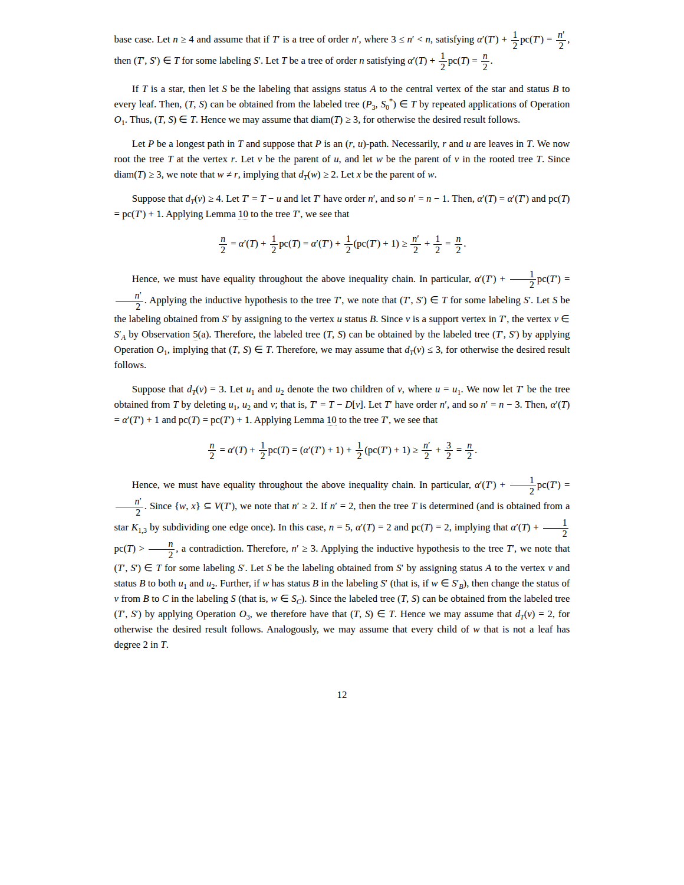base case. Let n ≥ 4 and assume that if T′ is a tree of order n′, where 3 ≤ n′ < n, satisfying α′(T′) + 12pc(T′) = n′2, then (T′, S′) ∈ T for some labeling S′. Let T be a tree of order n satisfying α′(T) + 12pc(T) = n 2.
If T is a star, then let S be the labeling that assigns status A to the central vertex of the star and status B to every leaf. Then, (T, S) can be obtained from the labeled tree (P3, S0*) ∈ T by repeated applications of Operation O1. Thus, (T, S) ∈ T. Hence we may assume that diam(T) ≥ 3, for otherwise the desired result follows.
Let P be a longest path in T and suppose that P is an (r, u)-path. Necessarily, r and u are leaves in T. We now root the tree T at the vertex r. Let v be the parent of u, and let w be the parent of v in the rooted tree T. Since diam(T) ≥ 3, we note that w ≠ r, implying that dT(w) ≥ 2. Let x be the parent of w.
Suppose that dT(v) ≥ 4. Let T′ = T − u and let T′ have order n′, and so n′ = n − 1. Then, α′(T) = α′(T′) and pc(T) = pc(T′) + 1. Applying Lemma 10 to the tree T′, we see that
n 2 = α′(T) + 12pc(T) = α′(T′) + 12(pc(T′) + 1) ≥ n′2 + 12 = n 2.
Hence, we must have equality throughout the above inequality chain. In particular, α′(T′) + 12pc(T′) = n′2. Applying the inductive hypothesis to the tree T′, we note that (T′, S′) ∈ T for some labeling S′. Let S be the labeling obtained from S′ by assigning to the vertex u status B. Since v is a support vertex in T′, the vertex v ∈ S′A by Observation 5(a). Therefore, the labeled tree (T, S) can be obtained by the labeled tree (T′, S′) by applying Operation O1, implying that (T, S) ∈ T. Therefore, we may assume that dT(v) ≤ 3, for otherwise the desired result follows.
Suppose that dT(v) = 3. Let u1 and u2 denote the two children of v, where u = u1. We now let T′ be the tree obtained from T by deleting u1, u2 and v; that is, T′ = T − D[v]. Let T′ have order n′, and so n′ = n − 3. Then, α′(T) = α′(T′) + 1 and pc(T) = pc(T′) + 1. Applying Lemma 10 to the tree T′, we see that
n 2 = α′(T) + 12pc(T) = (α′(T′) + 1) + 12(pc(T′) + 1) ≥ n′2 + 32 = n 2.
Hence, we must have equality throughout the above inequality chain. In particular, α′(T′) + 12pc(T′) = n′2. Since {w, x} ⊆ V(T′), we note that n′ ≥ 2. If n′ = 2, then the tree T is determined (and is obtained from a star K1,3 by subdividing one edge once). In this case, n = 5, α′(T) = 2 and pc(T) = 2, implying that α′(T) + 12pc(T) > n 2, a contradiction. Therefore, n′ ≥ 3. Applying the inductive hypothesis to the tree T′, we note that (T′, S′) ∈ T for some labeling S′. Let S be the labeling obtained from S′ by assigning status A to the vertex v and status B to both u1 and u2. Further, if w has status B in the labeling S′ (that is, if w ∈ S′B), then change the status of v from B to C in the labeling S (that is, w ∈ SC). Since the labeled tree (T, S) can be obtained from the labeled tree (T′, S′) by applying Operation O3, we therefore have that (T, S) ∈ T. Hence we may assume that dT(v) = 2, for otherwise the desired result follows. Analogously, we may assume that every child of w that is not a leaf has degree 2 in T.
12